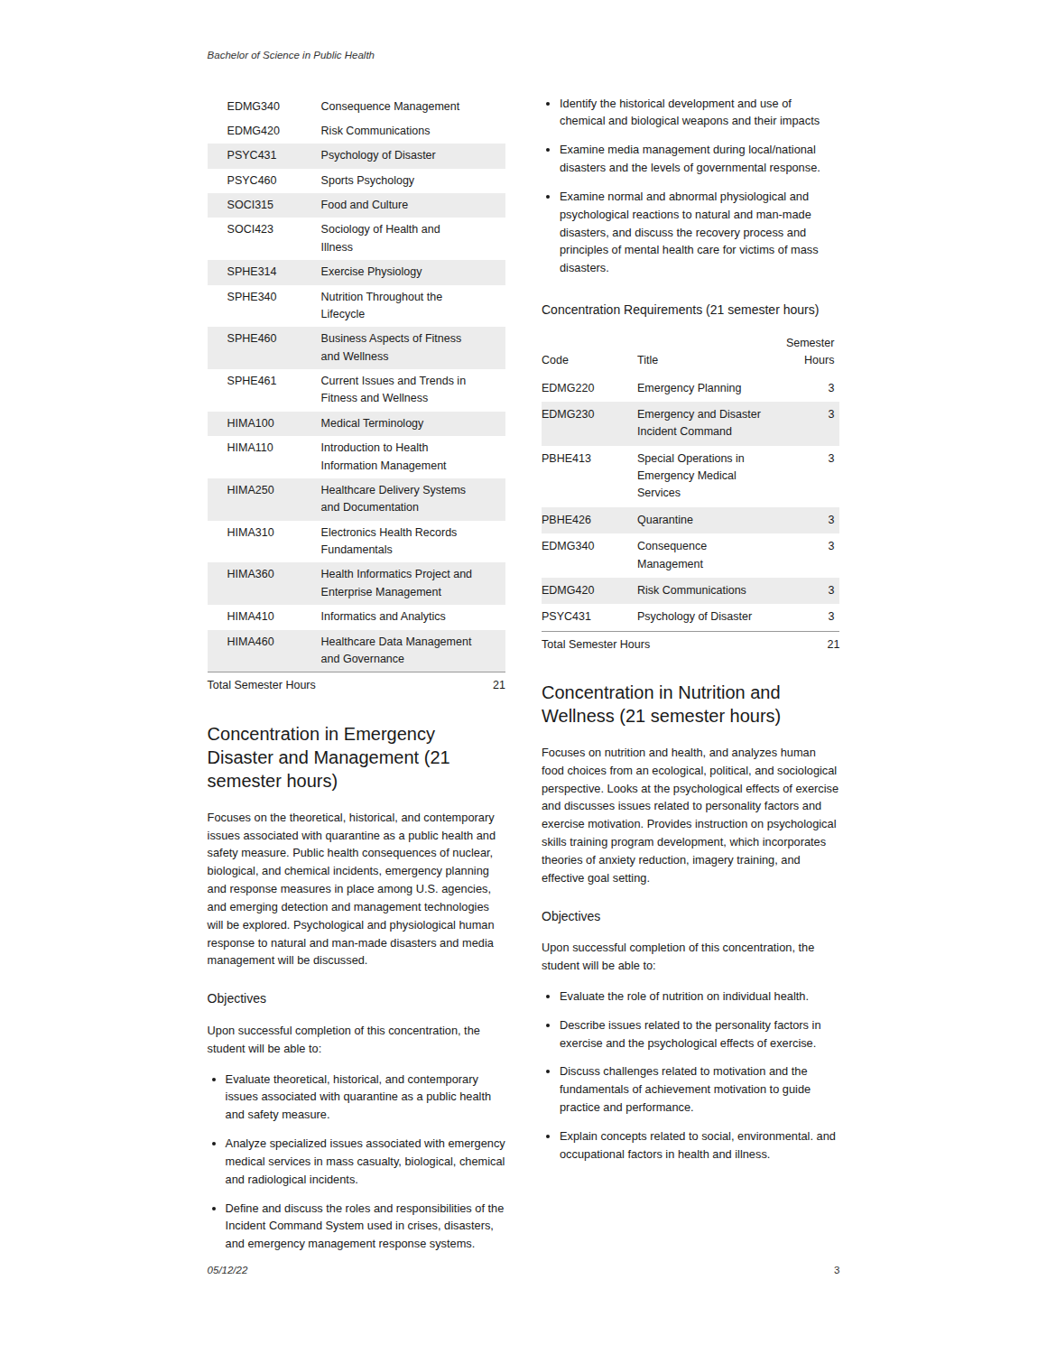Bachelor of Science in Public Health
| EDMG340 | Consequence Management | |
| EDMG420 | Risk Communications | |
| PSYC431 | Psychology of Disaster | |
| PSYC460 | Sports Psychology | |
| SOCI315 | Food and Culture | |
| SOCI423 | Sociology of Health and Illness | |
| SPHE314 | Exercise Physiology | |
| SPHE340 | Nutrition Throughout the Lifecycle | |
| SPHE460 | Business Aspects of Fitness and Wellness | |
| SPHE461 | Current Issues and Trends in Fitness and Wellness | |
| HIMA100 | Medical Terminology | |
| HIMA110 | Introduction to Health Information Management | |
| HIMA250 | Healthcare Delivery Systems and Documentation | |
| HIMA310 | Electronics Health Records Fundamentals | |
| HIMA360 | Health Informatics Project and Enterprise Management | |
| HIMA410 | Informatics and Analytics | |
| HIMA460 | Healthcare Data Management and Governance | |
Total Semester Hours 21
Concentration in Emergency Disaster and Management (21 semester hours)
Focuses on the theoretical, historical, and contemporary issues associated with quarantine as a public health and safety measure. Public health consequences of nuclear, biological, and chemical incidents, emergency planning and response measures in place among U.S. agencies, and emerging detection and management technologies will be explored. Psychological and physiological human response to natural and man-made disasters and media management will be discussed.
Objectives
Upon successful completion of this concentration, the student will be able to:
Evaluate theoretical, historical, and contemporary issues associated with quarantine as a public health and safety measure.
Analyze specialized issues associated with emergency medical services in mass casualty, biological, chemical and radiological incidents.
Define and discuss the roles and responsibilities of the Incident Command System used in crises, disasters, and emergency management response systems.
Identify the historical development and use of chemical and biological weapons and their impacts
Examine media management during local/national disasters and the levels of governmental response.
Examine normal and abnormal physiological and psychological reactions to natural and man-made disasters, and discuss the recovery process and principles of mental health care for victims of mass disasters.
Concentration Requirements (21 semester hours)
| Code | Title | Semester Hours |
| --- | --- | --- |
| EDMG220 | Emergency Planning | 3 |
| EDMG230 | Emergency and Disaster Incident Command | 3 |
| PBHE413 | Special Operations in Emergency Medical Services | 3 |
| PBHE426 | Quarantine | 3 |
| EDMG340 | Consequence Management | 3 |
| EDMG420 | Risk Communications | 3 |
| PSYC431 | Psychology of Disaster | 3 |
Total Semester Hours 21
Concentration in Nutrition and Wellness (21 semester hours)
Focuses on nutrition and health, and analyzes human food choices from an ecological, political, and sociological perspective. Looks at the psychological effects of exercise and discusses issues related to personality factors and exercise motivation. Provides instruction on psychological skills training program development, which incorporates theories of anxiety reduction, imagery training, and effective goal setting.
Objectives
Upon successful completion of this concentration, the student will be able to:
Evaluate the role of nutrition on individual health.
Describe issues related to the personality factors in exercise and the psychological effects of exercise.
Discuss challenges related to motivation and the fundamentals of achievement motivation to guide practice and performance.
Explain concepts related to social, environmental. and occupational factors in health and illness.
05/12/22 3